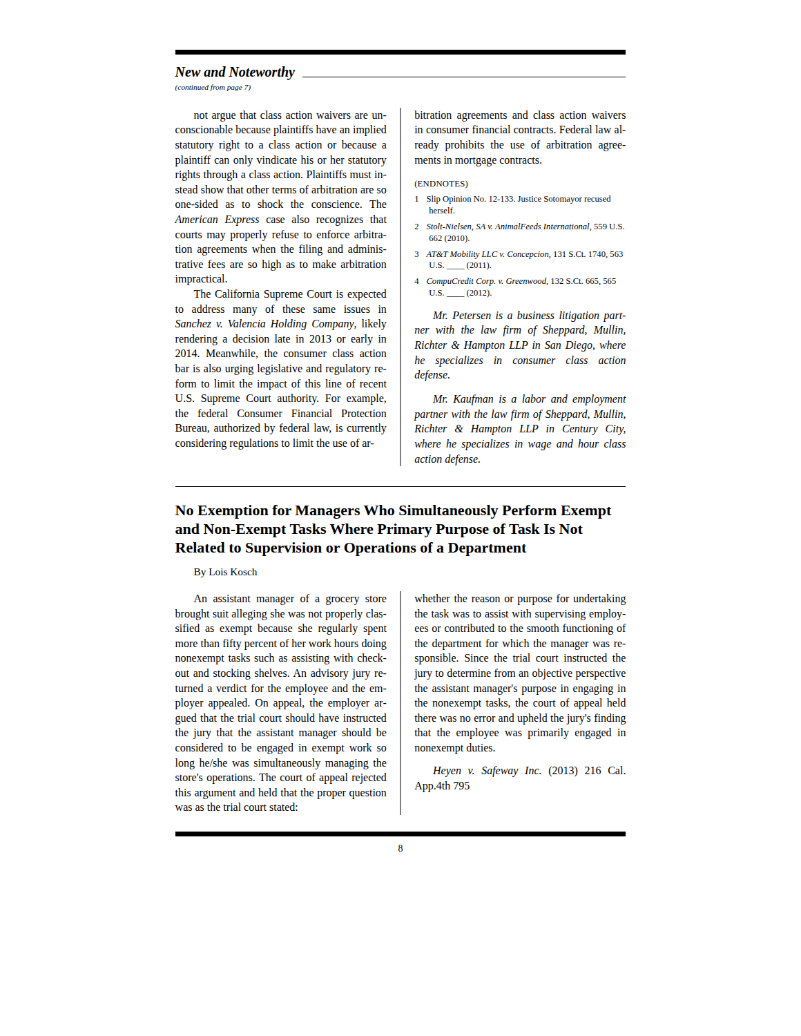New and Noteworthy
(continued from page 7)
not argue that class action waivers are unconscionable because plaintiffs have an implied statutory right to a class action or because a plaintiff can only vindicate his or her statutory rights through a class action. Plaintiffs must instead show that other terms of arbitration are so one-sided as to shock the conscience. The American Express case also recognizes that courts may properly refuse to enforce arbitration agreements when the filing and administrative fees are so high as to make arbitration impractical.
The California Supreme Court is expected to address many of these same issues in Sanchez v. Valencia Holding Company, likely rendering a decision late in 2013 or early in 2014. Meanwhile, the consumer class action bar is also urging legislative and regulatory reform to limit the impact of this line of recent U.S. Supreme Court authority. For example, the federal Consumer Financial Protection Bureau, authorized by federal law, is currently considering regulations to limit the use of ar-
bitration agreements and class action waivers in consumer financial contracts. Federal law already prohibits the use of arbitration agreements in mortgage contracts.
(ENDNOTES)
1 Slip Opinion No. 12-133. Justice Sotomayor recused herself.
2 Stolt-Nielsen, SA v. AnimalFeeds International, 559 U.S. 662 (2010).
3 AT&T Mobility LLC v. Concepcion, 131 S.Ct. 1740, 563 U.S. ____ (2011).
4 CompuCredit Corp. v. Greenwood, 132 S.Ct. 665, 565 U.S. ____ (2012).
Mr. Petersen is a business litigation partner with the law firm of Sheppard, Mullin, Richter & Hampton LLP in San Diego, where he specializes in consumer class action defense.
Mr. Kaufman is a labor and employment partner with the law firm of Sheppard, Mullin, Richter & Hampton LLP in Century City, where he specializes in wage and hour class action defense.
No Exemption for Managers Who Simultaneously Perform Exempt and Non-Exempt Tasks Where Primary Purpose of Task Is Not Related to Supervision or Operations of a Department
By Lois Kosch
An assistant manager of a grocery store brought suit alleging she was not properly classified as exempt because she regularly spent more than fifty percent of her work hours doing nonexempt tasks such as assisting with checkout and stocking shelves. An advisory jury returned a verdict for the employee and the employer appealed. On appeal, the employer argued that the trial court should have instructed the jury that the assistant manager should be considered to be engaged in exempt work so long he/she was simultaneously managing the store's operations. The court of appeal rejected this argument and held that the proper question was as the trial court stated:
whether the reason or purpose for undertaking the task was to assist with supervising employees or contributed to the smooth functioning of the department for which the manager was responsible. Since the trial court instructed the jury to determine from an objective perspective the assistant manager's purpose in engaging in the nonexempt tasks, the court of appeal held there was no error and upheld the jury's finding that the employee was primarily engaged in nonexempt duties.
Heyen v. Safeway Inc. (2013) 216 Cal. App.4th 795
8